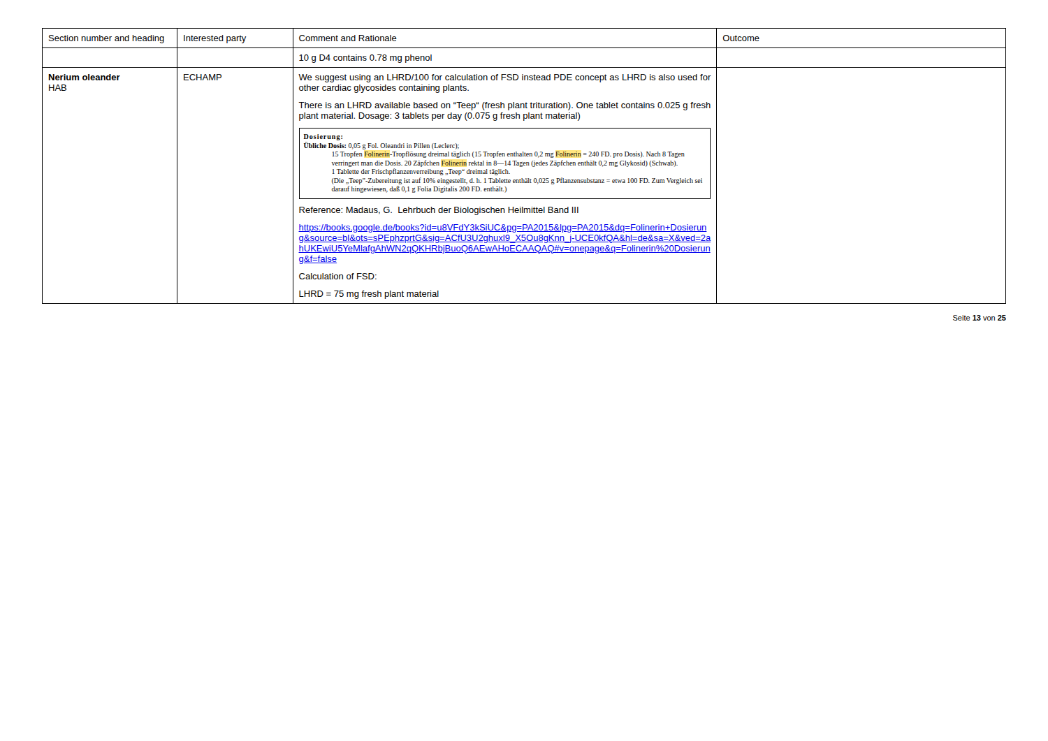| Section number and heading | Interested party | Comment and Rationale | Outcome |
| --- | --- | --- | --- |
| | | 10 g D4 contains 0.78 mg phenol | |
| Nerium oleander HAB | ECHAMP | We suggest using an LHRD/100 for calculation of FSD instead PDE concept as LHRD is also used for other cardiac glycosides containing plants. There is an LHRD available based on “Teep“ (fresh plant trituration). One tablet contains 0.025 g fresh plant material. Dosage: 3 tablets per day (0.075 g fresh plant material) Dosierung: Übliche Dosis: 0,05 g Fol. Oleandri in Pillen (Leclerc); 15 Tropfen Folinerin -Tropflösung dreimal täglich (15 Tropfen enthalten 0,2 mg Folinerin = 240 FD. pro Dosis). Nach 8 Tagen verringert man die Dosis. 20 Zäpfchen Folinerin rektal in 8—14 Tagen (jedes Zäpfchen enthält 0,2 mg Glykosid) (Schwab). 1 Tablette der Frischpflanzenverreibung „Teep“ dreimal täglich. (Die „Teep”-Zubereitung ist auf 10% eingestellt, d. h. 1 Tablette enthält 0,025 g Pflanzensubstanz = etwa 100 FD. Zum Vergleich sei darauf hingewiesen, daß 0,1 g Folia Digitalis 200 FD. enthält.) Reference: Madaus, G. Lehrbuch der Biologischen Heilmittel Band III https://books.google.de/books?id=u8VFdY3kSiUC&pg=PA2015&lpg=PA2015&dq=Folinerin+Dosierung&source=bl&ots=sPEphzprtG&sig=ACfU3U2ghuxl9_X5Ou8gKnn_j-UCE0kfQA&hl=de&sa=X&ved=2ahUKEwiU5YeMlafgAhWN2qQKHRbjBuoQ6AEwAHoECAAQAQ#v=onepage&q=Folinerin%20Dosierung&f=false Calculation of FSD: LHRD = 75 mg fresh plant material | |
Seite 13 von 25